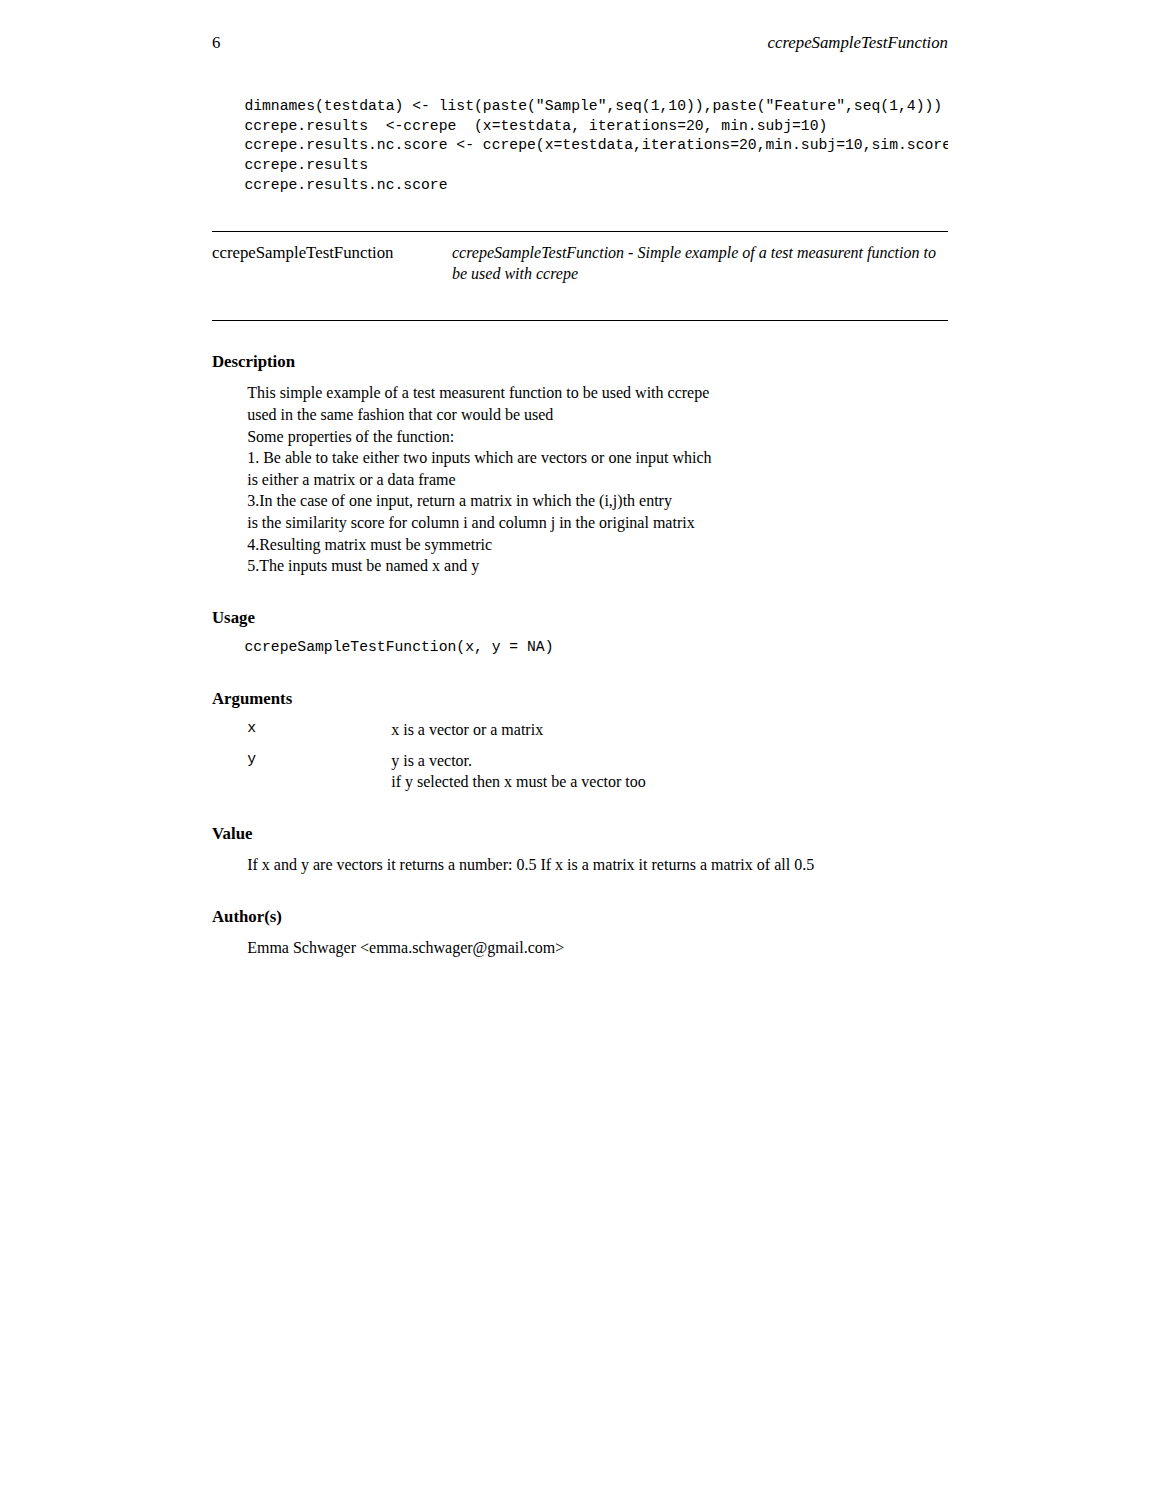6 ccrepeSampleTestFunction
dimnames(testdata) <- list(paste("Sample",seq(1,10)),paste("Feature",seq(1,4)))
ccrepe.results  <-ccrepe  (x=testdata, iterations=20, min.subj=10)
ccrepe.results.nc.score <- ccrepe(x=testdata,iterations=20,min.subj=10,sim.score=nc.score)
ccrepe.results
ccrepe.results.nc.score
ccrepeSampleTestFunction
ccrepeSampleTestFunction - Simple example of a test measurent function to be used with ccrepe
Description
This simple example of a test measurent function to be used with ccrepe
used in the same fashion that cor would be used
Some properties of the function:
1. Be able to take either two inputs which are vectors or one input which
is either a matrix or a data frame
3.In the case of one input, return a matrix in which the (i,j)th entry
is the similarity score for column i and column j in the original matrix
4.Resulting matrix must be symmetric
5.The inputs must be named x and y
Usage
ccrepeSampleTestFunction(x, y = NA)
Arguments
x
x is a vector or a matrix
y
y is a vector.
if y selected then x must be a vector too
Value
If x and y are vectors it returns a number: 0.5 If x is a matrix it returns a matrix of all 0.5
Author(s)
Emma Schwager <emma.schwager@gmail.com>